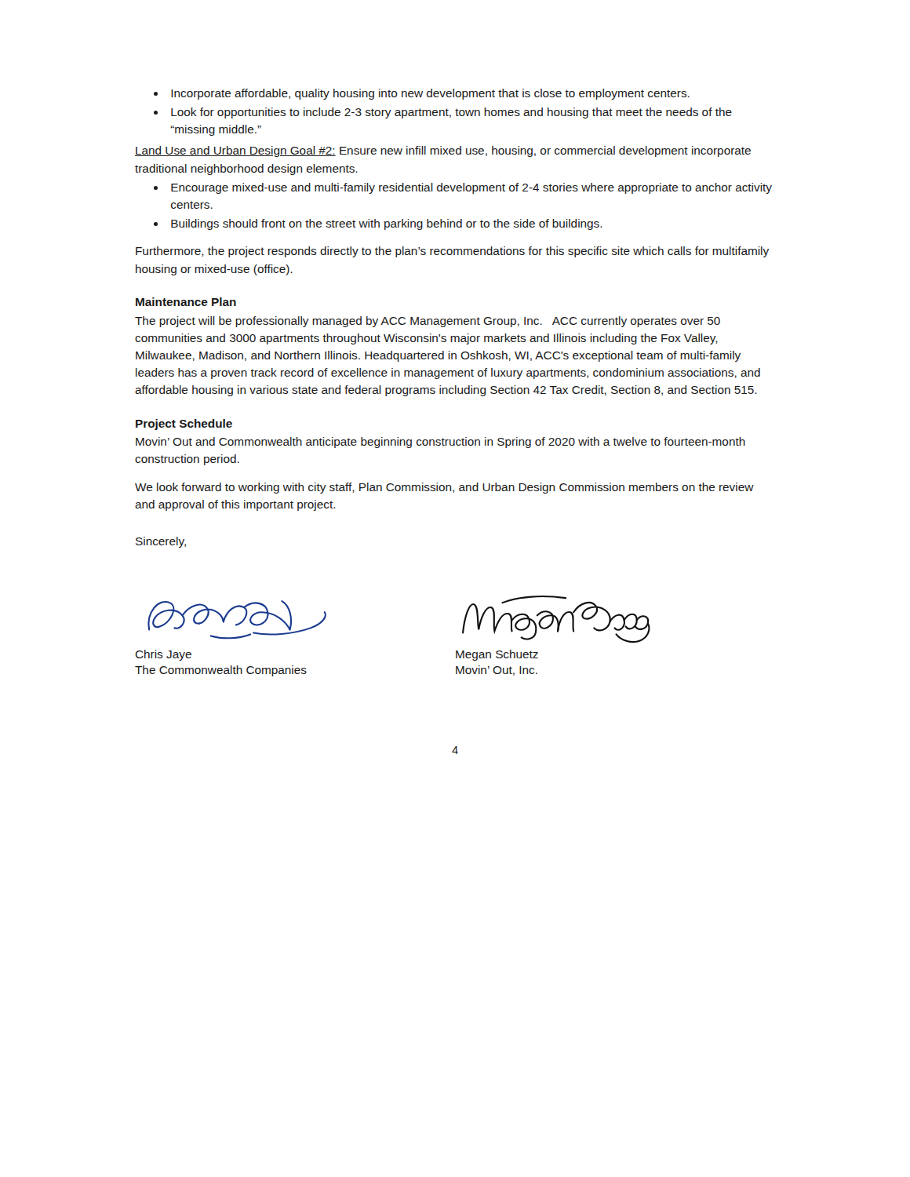Incorporate affordable, quality housing into new development that is close to employment centers.
Look for opportunities to include 2-3 story apartment, town homes and housing that meet the needs of the “missing middle.”
Land Use and Urban Design Goal #2: Ensure new infill mixed use, housing, or commercial development incorporate traditional neighborhood design elements.
Encourage mixed-use and multi-family residential development of 2-4 stories where appropriate to anchor activity centers.
Buildings should front on the street with parking behind or to the side of buildings.
Furthermore, the project responds directly to the plan’s recommendations for this specific site which calls for multifamily housing or mixed-use (office).
Maintenance Plan
The project will be professionally managed by ACC Management Group, Inc. ACC currently operates over 50 communities and 3000 apartments throughout Wisconsin's major markets and Illinois including the Fox Valley, Milwaukee, Madison, and Northern Illinois. Headquartered in Oshkosh, WI, ACC's exceptional team of multi-family leaders has a proven track record of excellence in management of luxury apartments, condominium associations, and affordable housing in various state and federal programs including Section 42 Tax Credit, Section 8, and Section 515.
Project Schedule
Movin’ Out and Commonwealth anticipate beginning construction in Spring of 2020 with a twelve to fourteen-month construction period.
We look forward to working with city staff, Plan Commission, and Urban Design Commission members on the review and approval of this important project.
Sincerely,
| Chris Jaye The Commonwealth Companies | Megan Schuetz Movin’ Out, Inc. |
4